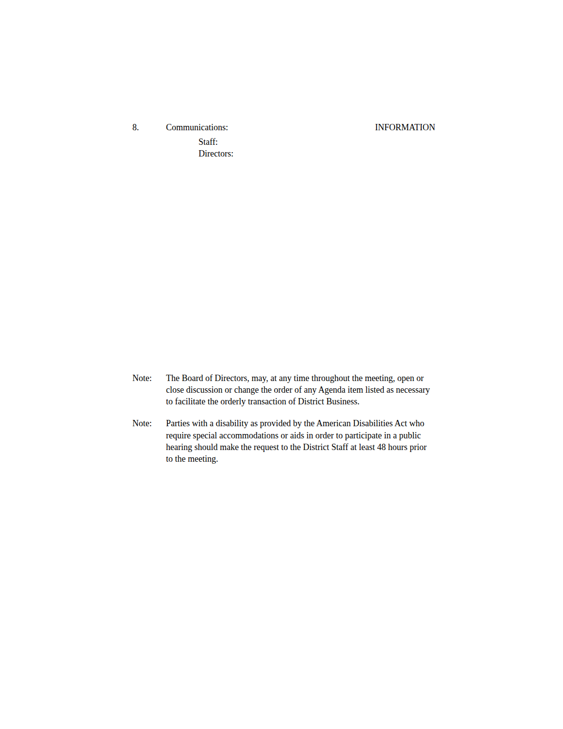8.
Communications:
INFORMATION
Staff:
Directors:
Note:
The Board of Directors, may, at any time throughout the meeting, open or close discussion or change the order of any Agenda item listed as necessary to facilitate the orderly transaction of District Business.
Note:
Parties with a disability as provided by the American Disabilities Act who require special accommodations or aids in order to participate in a public hearing should make the request to the District Staff at least 48 hours prior to the meeting.